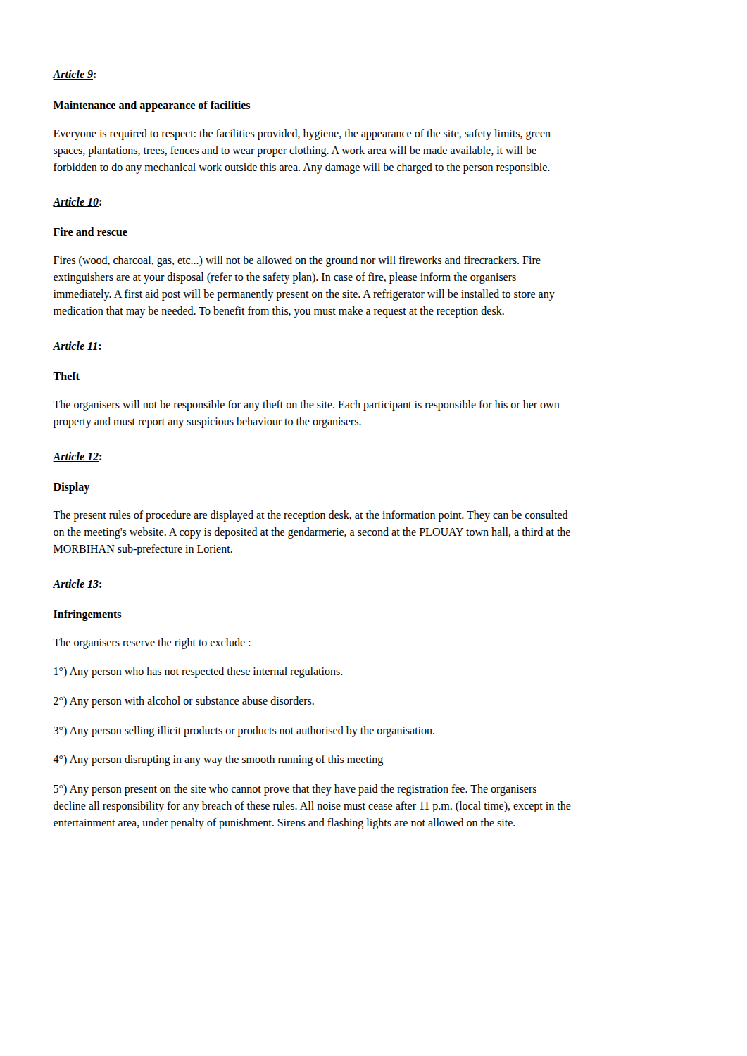Article 9:
Maintenance and appearance of facilities
Everyone is required to respect: the facilities provided, hygiene, the appearance of the site, safety limits, green spaces, plantations, trees, fences and to wear proper clothing. A work area will be made available, it will be forbidden to do any mechanical work outside this area. Any damage will be charged to the person responsible.
Article 10:
Fire and rescue
Fires (wood, charcoal, gas, etc...) will not be allowed on the ground nor will fireworks and firecrackers. Fire extinguishers are at your disposal (refer to the safety plan). In case of fire, please inform the organisers immediately. A first aid post will be permanently present on the site. A refrigerator will be installed to store any medication that may be needed. To benefit from this, you must make a request at the reception desk.
Article 11:
Theft
The organisers will not be responsible for any theft on the site. Each participant is responsible for his or her own property and must report any suspicious behaviour to the organisers.
Article 12:
Display
The present rules of procedure are displayed at the reception desk, at the information point. They can be consulted on the meeting's website. A copy is deposited at the gendarmerie, a second at the PLOUAY town hall, a third at the MORBIHAN sub-prefecture in Lorient.
Article 13:
Infringements
The organisers reserve the right to exclude :
1°) Any person who has not respected these internal regulations.
2°) Any person with alcohol or substance abuse disorders.
3°) Any person selling illicit products or products not authorised by the organisation.
4°) Any person disrupting in any way the smooth running of this meeting
5°) Any person present on the site who cannot prove that they have paid the registration fee. The organisers decline all responsibility for any breach of these rules. All noise must cease after 11 p.m. (local time), except in the entertainment area, under penalty of punishment. Sirens and flashing lights are not allowed on the site.